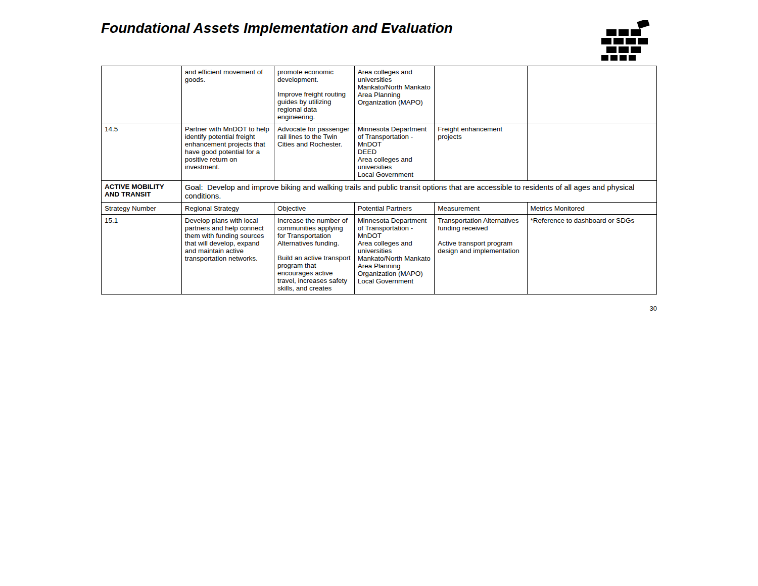Foundational Assets Implementation and Evaluation
| | and efficient movement of goods. | promote economic development. Improve freight routing guides by utilizing regional data engineering. | Area colleges and universities Mankato/North Mankato Area Planning Organization (MAPO) | | |
| 14.5 | Partner with MnDOT to help identify potential freight enhancement projects that have good potential for a positive return on investment. | Advocate for passenger rail lines to the Twin Cities and Rochester. | Minnesota Department of Transportation - MnDOT DEED Area colleges and universities Local Government | Freight enhancement projects | |
| Active Mobility and Transit | Goal: Develop and improve biking and walking trails and public transit options that are accessible to residents of all ages and physical conditions. |
| Strategy Number | Regional Strategy | Objective | Potential Partners | Measurement | Metrics Monitored |
| 15.1 | Develop plans with local partners and help connect them with funding sources that will develop, expand and maintain active transportation networks. | Increase the number of communities applying for Transportation Alternatives funding. Build an active transport program that encourages active travel, increases safety skills, and creates | Minnesota Department of Transportation - MnDOT Area colleges and universities Mankato/North Mankato Area Planning Organization (MAPO) Local Government | Transportation Alternatives funding received Active transport program design and implementation | *Reference to dashboard or SDGs |
30